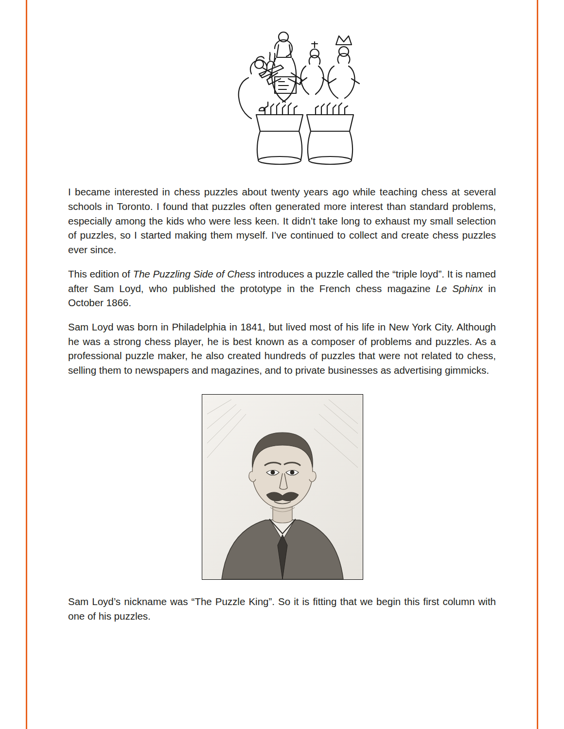I became interested in chess puzzles about twenty years ago while teaching chess at several schools in Toronto. I found that puzzles often generated more interest than standard problems, especially among the kids who were less keen. It didn’t take long to exhaust my small selection of puzzles, so I started making them myself. I’ve continued to collect and create chess puzzles ever since.
This edition of The Puzzling Side of Chess introduces a puzzle called the “triple loyd”. It is named after Sam Loyd, who published the prototype in the French chess magazine Le Sphinx in October 1866.
Sam Loyd was born in Philadelphia in 1841, but lived most of his life in New York City. Although he was a strong chess player, he is best known as a composer of problems and puzzles. As a professional puzzle maker, he also created hundreds of puzzles that were not related to chess, selling them to newspapers and magazines, and to private businesses as advertising gimmicks.
Sam Loyd’s nickname was “The Puzzle King”. So it is fitting that we begin this first column with one of his puzzles.